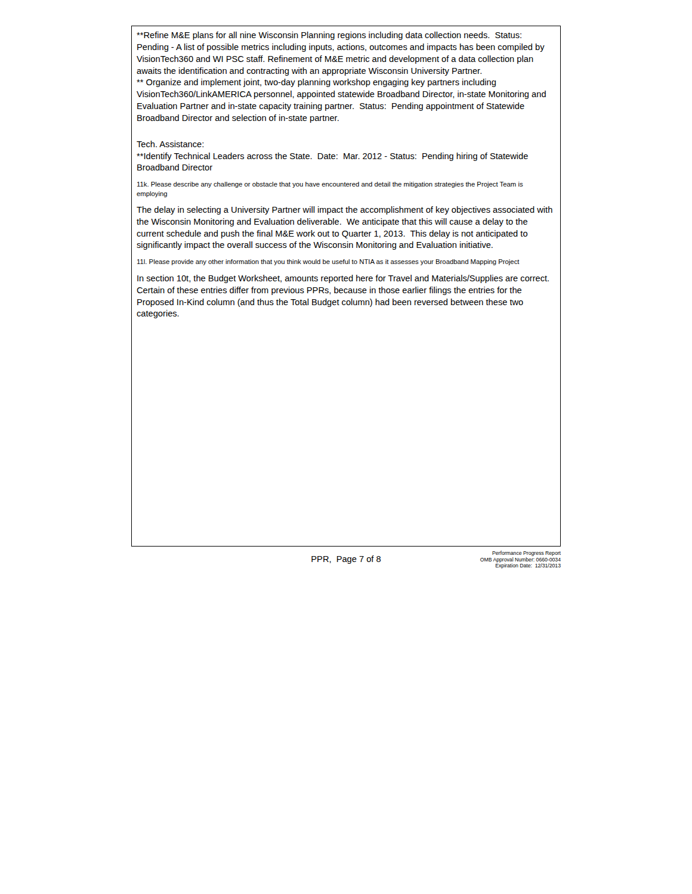**Refine M&E plans for all nine Wisconsin Planning regions including data collection needs. Status: Pending - A list of possible metrics including inputs, actions, outcomes and impacts has been compiled by VisionTech360 and WI PSC staff. Refinement of M&E metric and development of a data collection plan awaits the identification and contracting with an appropriate Wisconsin University Partner.
** Organize and implement joint, two-day planning workshop engaging key partners including VisionTech360/LinkAMERICA personnel, appointed statewide Broadband Director, in-state Monitoring and Evaluation Partner and in-state capacity training partner. Status: Pending appointment of Statewide Broadband Director and selection of in-state partner.
Tech. Assistance:
**Identify Technical Leaders across the State. Date: Mar. 2012 - Status: Pending hiring of Statewide Broadband Director
11k. Please describe any challenge or obstacle that you have encountered and detail the mitigation strategies the Project Team is employing
The delay in selecting a University Partner will impact the accomplishment of key objectives associated with the Wisconsin Monitoring and Evaluation deliverable. We anticipate that this will cause a delay to the current schedule and push the final M&E work out to Quarter 1, 2013. This delay is not anticipated to significantly impact the overall success of the Wisconsin Monitoring and Evaluation initiative.
11l. Please provide any other information that you think would be useful to NTIA as it assesses your Broadband Mapping Project
In section 10t, the Budget Worksheet, amounts reported here for Travel and Materials/Supplies are correct. Certain of these entries differ from previous PPRs, because in those earlier filings the entries for the Proposed In-Kind column (and thus the Total Budget column) had been reversed between these two categories.
PPR, Page 7 of 8
Performance Progress Report
OMB Approval Number: 0660-0034
Expiration Date: 12/31/2013